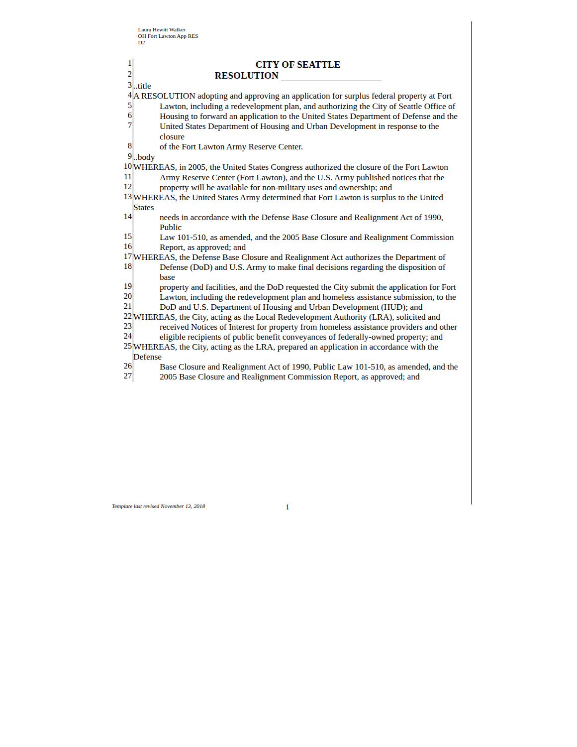Laura Hewitt Walker
OH Fort Lawton App RES
D2
| 1 | | CITY OF SEATTLE |
| 2 | | RESOLUTION |
| 3 | | ..title |
| 4 | | A RESOLUTION adopting and approving an application for surplus federal property at Fort |
| 5 | | Lawton, including a redevelopment plan, and authorizing the City of Seattle Office of |
| 6 | | Housing to forward an application to the United States Department of Defense and the |
| 7 | | United States Department of Housing and Urban Development in response to the closure |
| 8 | | of the Fort Lawton Army Reserve Center. |
| 9 | | ..body |
| 10 | | WHEREAS, in 2005, the United States Congress authorized the closure of the Fort Lawton |
| 11 | | Army Reserve Center (Fort Lawton), and the U.S. Army published notices that the |
| 12 | | property will be available for non-military uses and ownership; and |
| 13 | | WHEREAS, the United States Army determined that Fort Lawton is surplus to the United States |
| 14 | | needs in accordance with the Defense Base Closure and Realignment Act of 1990, Public |
| 15 | | Law 101-510, as amended, and the 2005 Base Closure and Realignment Commission |
| 16 | | Report, as approved; and |
| 17 | | WHEREAS, the Defense Base Closure and Realignment Act authorizes the Department of |
| 18 | | Defense (DoD) and U.S. Army to make final decisions regarding the disposition of base |
| 19 | | property and facilities, and the DoD requested the City submit the application for Fort |
| 20 | | Lawton, including the redevelopment plan and homeless assistance submission, to the |
| 21 | | DoD and U.S. Department of Housing and Urban Development (HUD); and |
| 22 | | WHEREAS, the City, acting as the Local Redevelopment Authority (LRA), solicited and |
| 23 | | received Notices of Interest for property from homeless assistance providers and other |
| 24 | | eligible recipients of public benefit conveyances of federally-owned property; and |
| 25 | | WHEREAS, the City, acting as the LRA, prepared an application in accordance with the Defense |
| 26 | | Base Closure and Realignment Act of 1990, Public Law 101-510, as amended, and the |
| 27 | | 2005 Base Closure and Realignment Commission Report, as approved; and |
Template last revised November 13, 2018 1